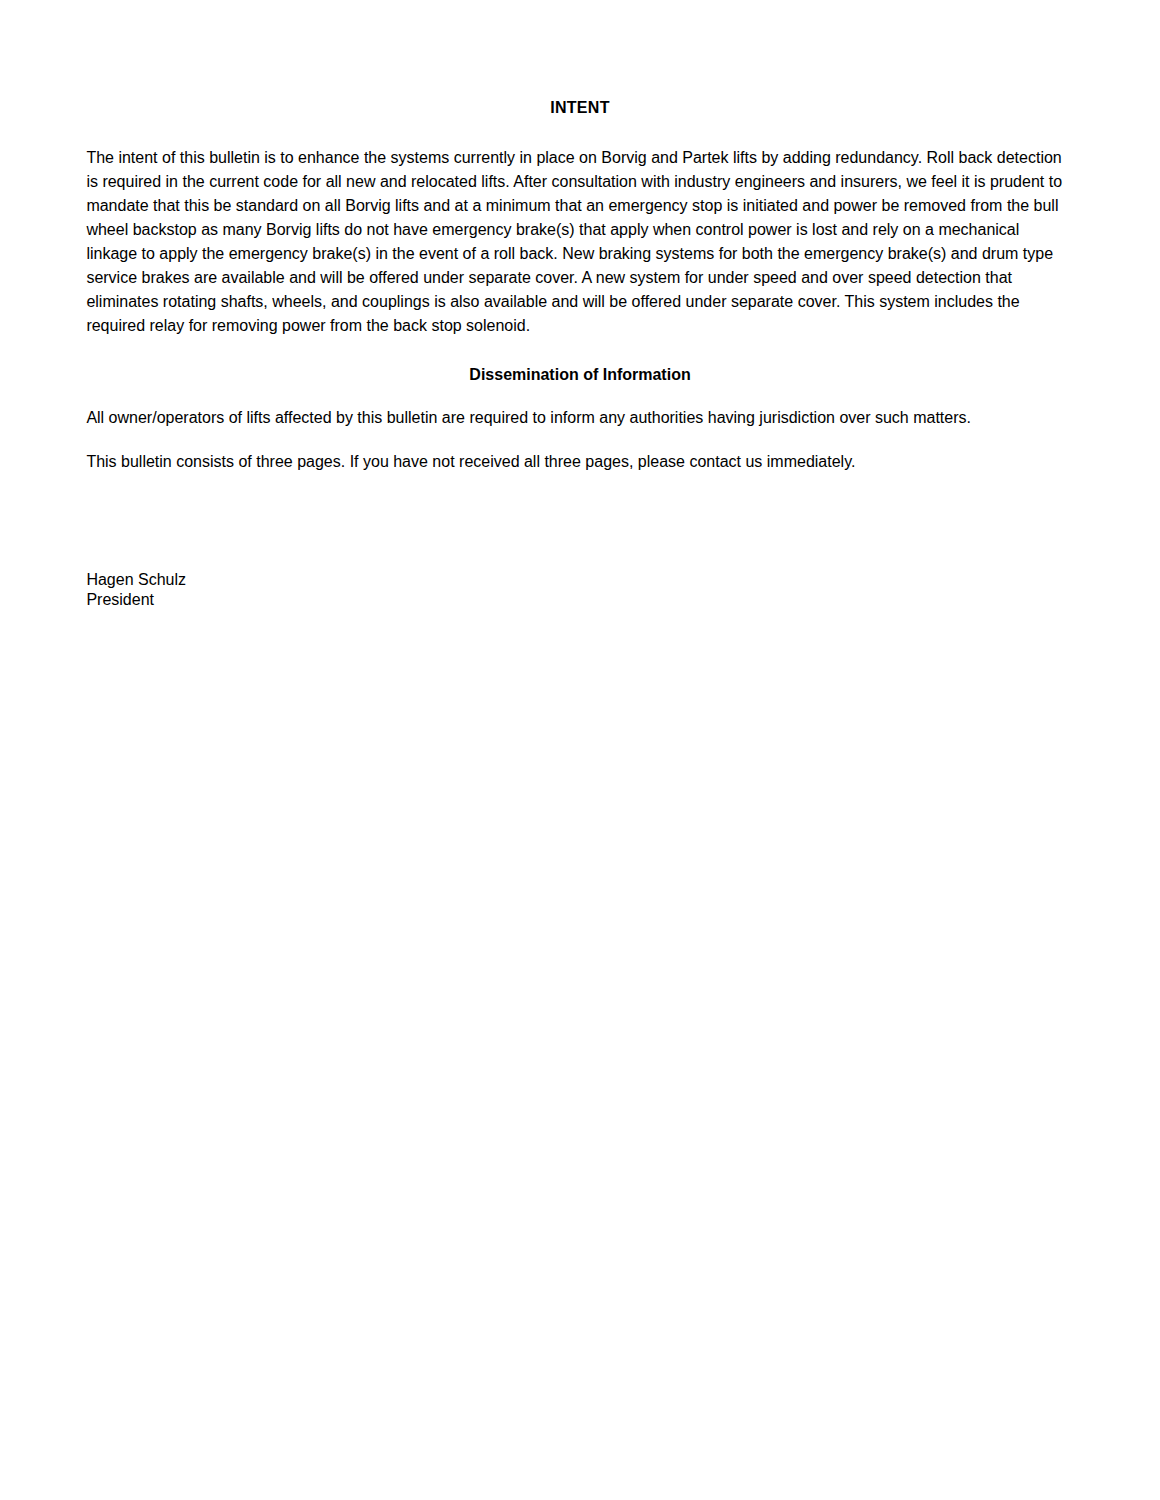INTENT
The intent of this bulletin is to enhance the systems currently in place on Borvig and Partek lifts by adding redundancy. Roll back detection is required in the current code for all new and relocated lifts. After consultation with industry engineers and insurers, we feel it is prudent to mandate that this be standard on all Borvig lifts and at a minimum that an emergency stop is initiated and power be removed from the bull wheel backstop as many Borvig lifts do not have emergency brake(s) that apply when control power is lost and rely on a mechanical linkage to apply the emergency brake(s) in the event of a roll back. New braking systems for both the emergency brake(s) and drum type service brakes are available and will be offered under separate cover. A new system for under speed and over speed detection that eliminates rotating shafts, wheels, and couplings is also available and will be offered under separate cover. This system includes the required relay for removing power from the back stop solenoid.
Dissemination of Information
All owner/operators of lifts affected by this bulletin are required to inform any authorities having jurisdiction over such matters.
This bulletin consists of three pages. If you have not received all three pages, please contact us immediately.
Hagen Schulz
President